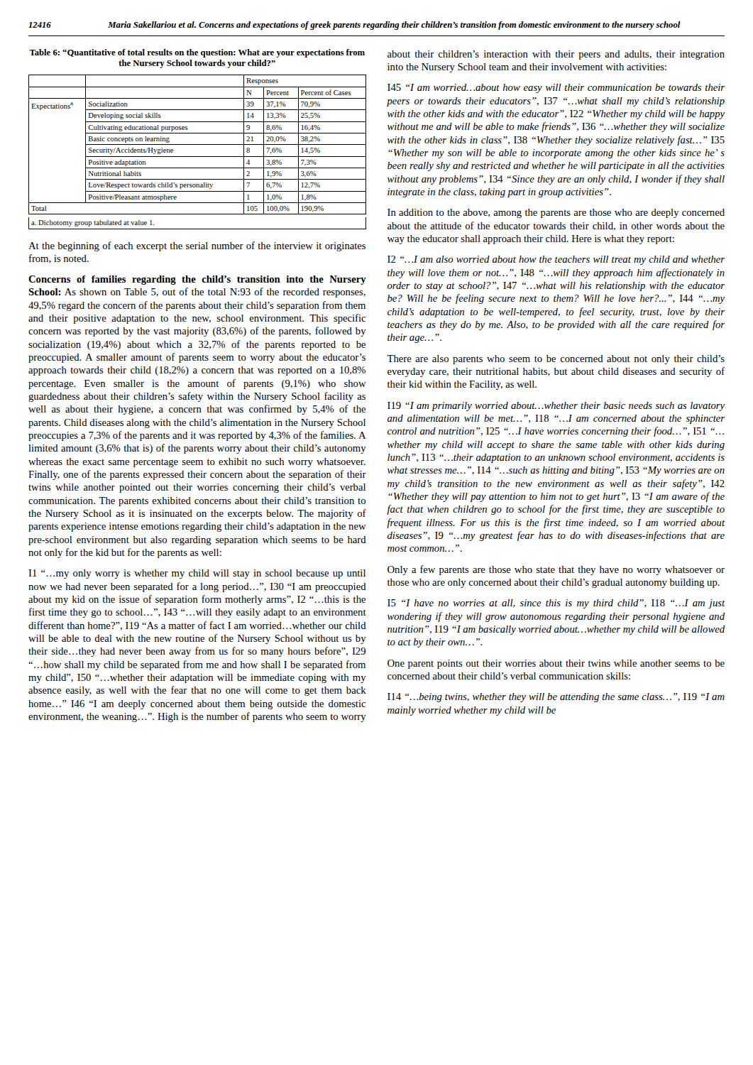12416
Maria Sakellariou et al. Concerns and expectations of greek parents regarding their children’s transition from domestic environment to the nursery school
Table 6: “Quantitative of total results on the question: What are your expectations from the Nursery School towards your child?”
| | | Responses |
| --- | --- | --- |
| | | N | Percent | Percent of Cases |
| Expectations a | Socialization | 39 | 37,1% | 70,9% |
| Developing social skills | 14 | 13,3% | 25,5% |
| Cultivating educational purposes | 9 | 8,6% | 16,4% |
| Basic concepts on learning | 21 | 20,0% | 38,2% |
| Security/Accidents/Hygiene | 8 | 7,6% | 14,5% |
| Positive adaptation | 4 | 3,8% | 7,3% |
| Nutritional habits | 2 | 1,9% | 3,6% |
| Love/Respect towards child’s personality | 7 | 6,7% | 12,7% |
| Positive/Pleasant atmosphere | 1 | 1,0% | 1,8% |
| Total | 105 | 100,0% | 190,9% |
a. Dichotomy group tabulated at value 1.
At the beginning of each excerpt the serial number of the interview it originates from, is noted.
Concerns of families regarding the child’s transition into the Nursery School: As shown on Table 5, out of the total N:93 of the recorded responses, 49,5% regard the concern of the parents about their child’s separation from them and their positive adaptation to the new, school environment. This specific concern was reported by the vast majority (83,6%) of the parents, followed by socialization (19,4%) about which a 32,7% of the parents reported to be preoccupied. A smaller amount of parents seem to worry about the educator’s approach towards their child (18,2%) a concern that was reported on a 10,8% percentage. Even smaller is the amount of parents (9,1%) who show guardedness about their children’s safety within the Nursery School facility as well as about their hygiene, a concern that was confirmed by 5,4% of the parents. Child diseases along with the child’s alimentation in the Nursery School preoccupies a 7,3% of the parents and it was reported by 4,3% of the families. A limited amount (3,6% that is) of the parents worry about their child’s autonomy whereas the exact same percentage seem to exhibit no such worry whatsoever. Finally, one of the parents expressed their concern about the separation of their twins while another pointed out their worries concerning their child’s verbal communication. The parents exhibited concerns about their child’s transition to the Nursery School as it is insinuated on the excerpts below. The majority of parents experience intense emotions regarding their child’s adaptation in the new pre-school environment but also regarding separation which seems to be hard not only for the kid but for the parents as well:
I1 “…my only worry is whether my child will stay in school because up until now we had never been separated for a long period…”, I30 “I am preoccupied about my kid on the issue of separation form motherly arms”, I2 “…this is the first time they go to school…”, I43 “…will they easily adapt to an environment different than home?”, I19 “As a matter of fact I am worried…whether our child will be able to deal with the new routine of the Nursery School without us by their side…they had never been away from us for so many hours before”, I29 “…how shall my child be separated from me and how shall I be separated from my child”, I50 “…whether their adaptation will be immediate coping with my absence easily, as well with the fear that no one will come to get them back home…” I46 “I am deeply concerned about them being outside the domestic environment, the weaning…”. High is the number of parents who seem to worry about their children’s interaction with their peers and adults, their integration into the Nursery School team and their involvement with activities:
I45 “I am worried…about how easy will their communication be towards their peers or towards their educators”, I37 “…what shall my child’s relationship with the other kids and with the educator”, I22 “Whether my child will be happy without me and will be able to make friends”, I36 “…whether they will socialize with the other kids in class”, I38 “Whether they socialize relatively fast…” I35 “Whether my son will be able to incorporate among the other kids since he’ s been really shy and restricted and whether he will participate in all the activities without any problems”, I34 “Since they are an only child, I wonder if they shall integrate in the class, taking part in group activities”.
In addition to the above, among the parents are those who are deeply concerned about the attitude of the educator towards their child, in other words about the way the educator shall approach their child. Here is what they report:
I2 “…I am also worried about how the teachers will treat my child and whether they will love them or not…”, I48 “…will they approach him affectionately in order to stay at school?”, I47 “…what will his relationship with the educator be? Will he be feeling secure next to them? Will he love her?...”, I44 “…my child’s adaptation to be well-tempered, to feel security, trust, love by their teachers as they do by me. Also, to be provided with all the care required for their age…”.
There are also parents who seem to be concerned about not only their child’s everyday care, their nutritional habits, but about child diseases and security of their kid within the Facility, as well.
I19 “I am primarily worried about…whether their basic needs such as lavatory and alimentation will be met…”, I18 “…I am concerned about the sphincter control and nutrition”, I25 “…I have worries concerning their food…”, I51 “…whether my child will accept to share the same table with other kids during lunch”, I13 “…their adaptation to an unknown school environment, accidents is what stresses me…”, I14 “…such as hitting and biting”, I53 “My worries are on my child’s transition to the new environment as well as their safety”, I42 “Whether they will pay attention to him not to get hurt”, I3 “I am aware of the fact that when children go to school for the first time, they are susceptible to frequent illness. For us this is the first time indeed, so I am worried about diseases”, I9 “…my greatest fear has to do with diseases-infections that are most common…”.
Only a few parents are those who state that they have no worry whatsoever or those who are only concerned about their child’s gradual autonomy building up.
I5 “I have no worries at all, since this is my third child”, I18 “…I am just wondering if they will grow autonomous regarding their personal hygiene and nutrition”, I19 “I am basically worried about…whether my child will be allowed to act by their own…”.
One parent points out their worries about their twins while another seems to be concerned about their child’s verbal communication skills:
I14 “…being twins, whether they will be attending the same class…”, I19 “I am mainly worried whether my child will be